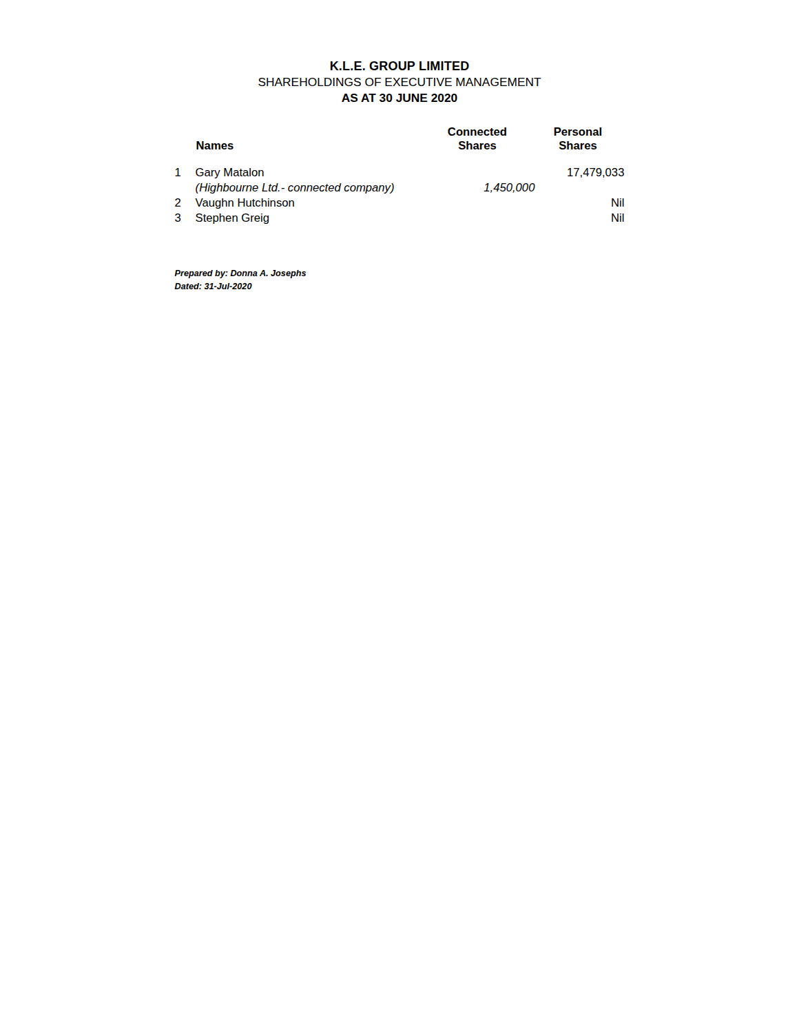K.L.E. GROUP LIMITED
SHAREHOLDINGS OF EXECUTIVE MANAGEMENT
AS AT 30 JUNE 2020
| | Names | Connected Shares | Personal Shares |
| --- | --- | --- | --- |
| 1 | Gary Matalon | | 17,479,033 |
| | (Highbourne Ltd.- connected company) | 1,450,000 | |
| 2 | Vaughn Hutchinson | | Nil |
| 3 | Stephen Greig | | Nil |
Prepared by: Donna A. Josephs
Dated: 31-Jul-2020